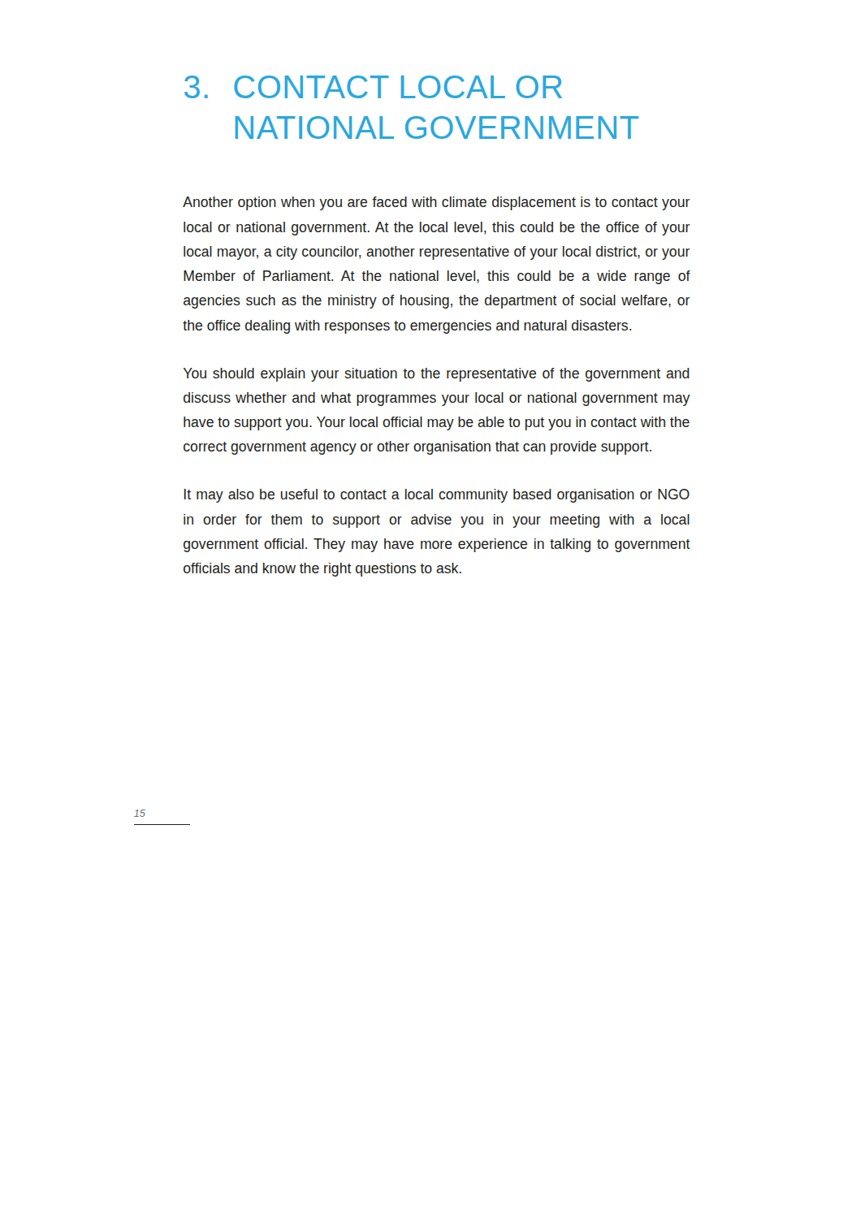3. CONTACT LOCAL OR
NATIONAL GOVERNMENT
Another option when you are faced with climate displacement is to contact your local or national government. At the local level, this could be the office of your local mayor, a city councilor, another representative of your local district, or your Member of Parliament. At the national level, this could be a wide range of agencies such as the ministry of housing, the department of social welfare, or the office dealing with responses to emergencies and natural disasters.
You should explain your situation to the representative of the government and discuss whether and what programmes your local or national government may have to support you. Your local official may be able to put you in contact with the correct government agency or other organisation that can provide support.
It may also be useful to contact a local community based organisation or NGO in order for them to support or advise you in your meeting with a local government official. They may have more experience in talking to government officials and know the right questions to ask.
15